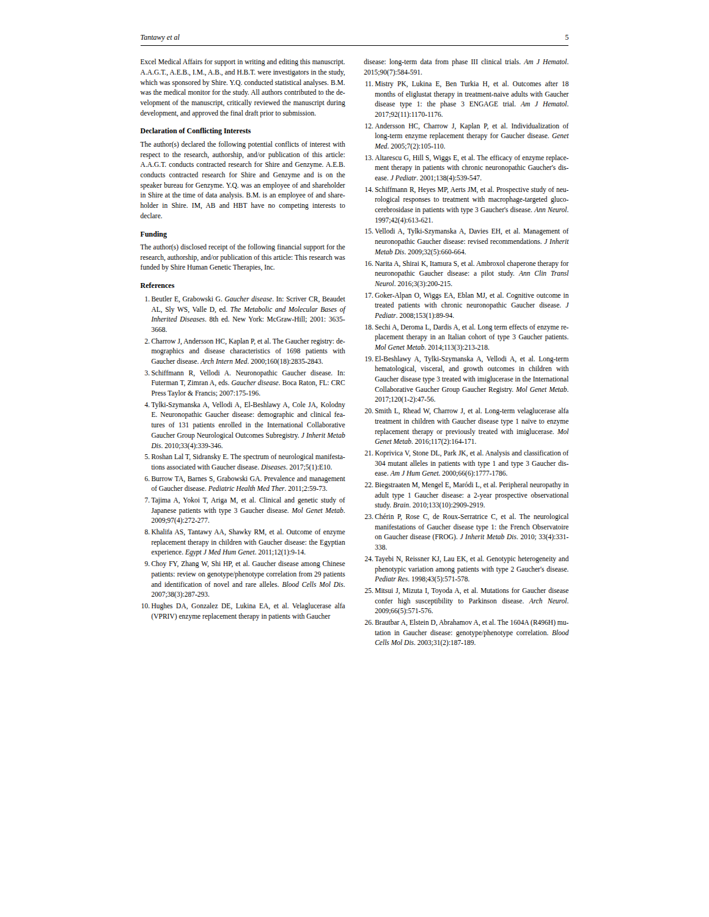Tantawy et al 5
Excel Medical Affairs for support in writing and editing this manuscript. A.A.G.T., A.E.B., I.M., A.B., and H.B.T. were investigators in the study, which was sponsored by Shire. Y.Q. conducted statistical analyses. B.M. was the medical monitor for the study. All authors contributed to the development of the manuscript, critically reviewed the manuscript during development, and approved the final draft prior to submission.
Declaration of Conflicting Interests
The author(s) declared the following potential conflicts of interest with respect to the research, authorship, and/or publication of this article: A.A.G.T. conducts contracted research for Shire and Genzyme. A.E.B. conducts contracted research for Shire and Genzyme and is on the speaker bureau for Genzyme. Y.Q. was an employee of and shareholder in Shire at the time of data analysis. B.M. is an employee of and shareholder in Shire. IM, AB and HBT have no competing interests to declare.
Funding
The author(s) disclosed receipt of the following financial support for the research, authorship, and/or publication of this article: This research was funded by Shire Human Genetic Therapies, Inc.
References
Beutler E, Grabowski G. Gaucher disease. In: Scriver CR, Beaudet AL, Sly WS, Valle D, ed. The Metabolic and Molecular Bases of Inherited Diseases. 8th ed. New York: McGraw-Hill; 2001: 3635-3668.
Charrow J, Andersson HC, Kaplan P, et al. The Gaucher registry: demographics and disease characteristics of 1698 patients with Gaucher disease. Arch Intern Med. 2000;160(18):2835-2843.
Schiffmann R, Vellodi A. Neuronopathic Gaucher disease. In: Futerman T, Zimran A, eds. Gaucher disease. Boca Raton, FL: CRC Press Taylor & Francis; 2007:175-196.
Tylki-Szymanska A, Vellodi A, El-Beshlawy A, Cole JA, Kolodny E. Neuronopathic Gaucher disease: demographic and clinical features of 131 patients enrolled in the International Collaborative Gaucher Group Neurological Outcomes Subregistry. J Inherit Metab Dis. 2010;33(4):339-346.
Roshan Lal T, Sidransky E. The spectrum of neurological manifestations associated with Gaucher disease. Diseases. 2017;5(1):E10.
Burrow TA, Barnes S, Grabowski GA. Prevalence and management of Gaucher disease. Pediatric Health Med Ther. 2011;2:59-73.
Tajima A, Yokoi T, Ariga M, et al. Clinical and genetic study of Japanese patients with type 3 Gaucher disease. Mol Genet Metab. 2009;97(4):272-277.
Khalifa AS, Tantawy AA, Shawky RM, et al. Outcome of enzyme replacement therapy in children with Gaucher disease: the Egyptian experience. Egypt J Med Hum Genet. 2011;12(1):9-14.
Choy FY, Zhang W, Shi HP, et al. Gaucher disease among Chinese patients: review on genotype/phenotype correlation from 29 patients and identification of novel and rare alleles. Blood Cells Mol Dis. 2007;38(3):287-293.
Hughes DA, Gonzalez DE, Lukina EA, et al. Velaglucerase alfa (VPRIV) enzyme replacement therapy in patients with Gaucher
disease: long-term data from phase III clinical trials. Am J Hematol. 2015;90(7):584-591.
Mistry PK, Lukina E, Ben Turkia H, et al. Outcomes after 18 months of eliglustat therapy in treatment-naive adults with Gaucher disease type 1: the phase 3 ENGAGE trial. Am J Hematol. 2017;92(11):1170-1176.
Andersson HC, Charrow J, Kaplan P, et al. Individualization of long-term enzyme replacement therapy for Gaucher disease. Genet Med. 2005;7(2):105-110.
Altarescu G, Hill S, Wiggs E, et al. The efficacy of enzyme replacement therapy in patients with chronic neuronopathic Gaucher's disease. J Pediatr. 2001;138(4):539-547.
Schiffmann R, Heyes MP, Aerts JM, et al. Prospective study of neurological responses to treatment with macrophage-targeted glucocerebrosidase in patients with type 3 Gaucher's disease. Ann Neurol. 1997;42(4):613-621.
Vellodi A, Tylki-Szymanska A, Davies EH, et al. Management of neuronopathic Gaucher disease: revised recommendations. J Inherit Metab Dis. 2009;32(5):660-664.
Narita A, Shirai K, Itamura S, et al. Ambroxol chaperone therapy for neuronopathic Gaucher disease: a pilot study. Ann Clin Transl Neurol. 2016;3(3):200-215.
Goker-Alpan O, Wiggs EA, Eblan MJ, et al. Cognitive outcome in treated patients with chronic neuronopathic Gaucher disease. J Pediatr. 2008;153(1):89-94.
Sechi A, Deroma L, Dardis A, et al. Long term effects of enzyme replacement therapy in an Italian cohort of type 3 Gaucher patients. Mol Genet Metab. 2014;113(3):213-218.
El-Beshlawy A, Tylki-Szymanska A, Vellodi A, et al. Long-term hematological, visceral, and growth outcomes in children with Gaucher disease type 3 treated with imiglucerase in the International Collaborative Gaucher Group Gaucher Registry. Mol Genet Metab. 2017;120(1-2):47-56.
Smith L, Rhead W, Charrow J, et al. Long-term velaglucerase alfa treatment in children with Gaucher disease type 1 naïve to enzyme replacement therapy or previously treated with imiglucerase. Mol Genet Metab. 2016;117(2):164-171.
Koprivica V, Stone DL, Park JK, et al. Analysis and classification of 304 mutant alleles in patients with type 1 and type 3 Gaucher disease. Am J Hum Genet. 2000;66(6):1777-1786.
Biegstraaten M, Mengel E, Maródi L, et al. Peripheral neuropathy in adult type 1 Gaucher disease: a 2-year prospective observational study. Brain. 2010;133(10):2909-2919.
Chérin P, Rose C, de Roux-Serratrice C, et al. The neurological manifestations of Gaucher disease type 1: the French Observatoire on Gaucher disease (FROG). J Inherit Metab Dis. 2010; 33(4):331-338.
Tayebi N, Reissner KJ, Lau EK, et al. Genotypic heterogeneity and phenotypic variation among patients with type 2 Gaucher's disease. Pediatr Res. 1998;43(5):571-578.
Mitsui J, Mizuta I, Toyoda A, et al. Mutations for Gaucher disease confer high susceptibility to Parkinson disease. Arch Neurol. 2009;66(5):571-576.
Brautbar A, Elstein D, Abrahamov A, et al. The 1604A (R496H) mutation in Gaucher disease: genotype/phenotype correlation. Blood Cells Mol Dis. 2003;31(2):187-189.